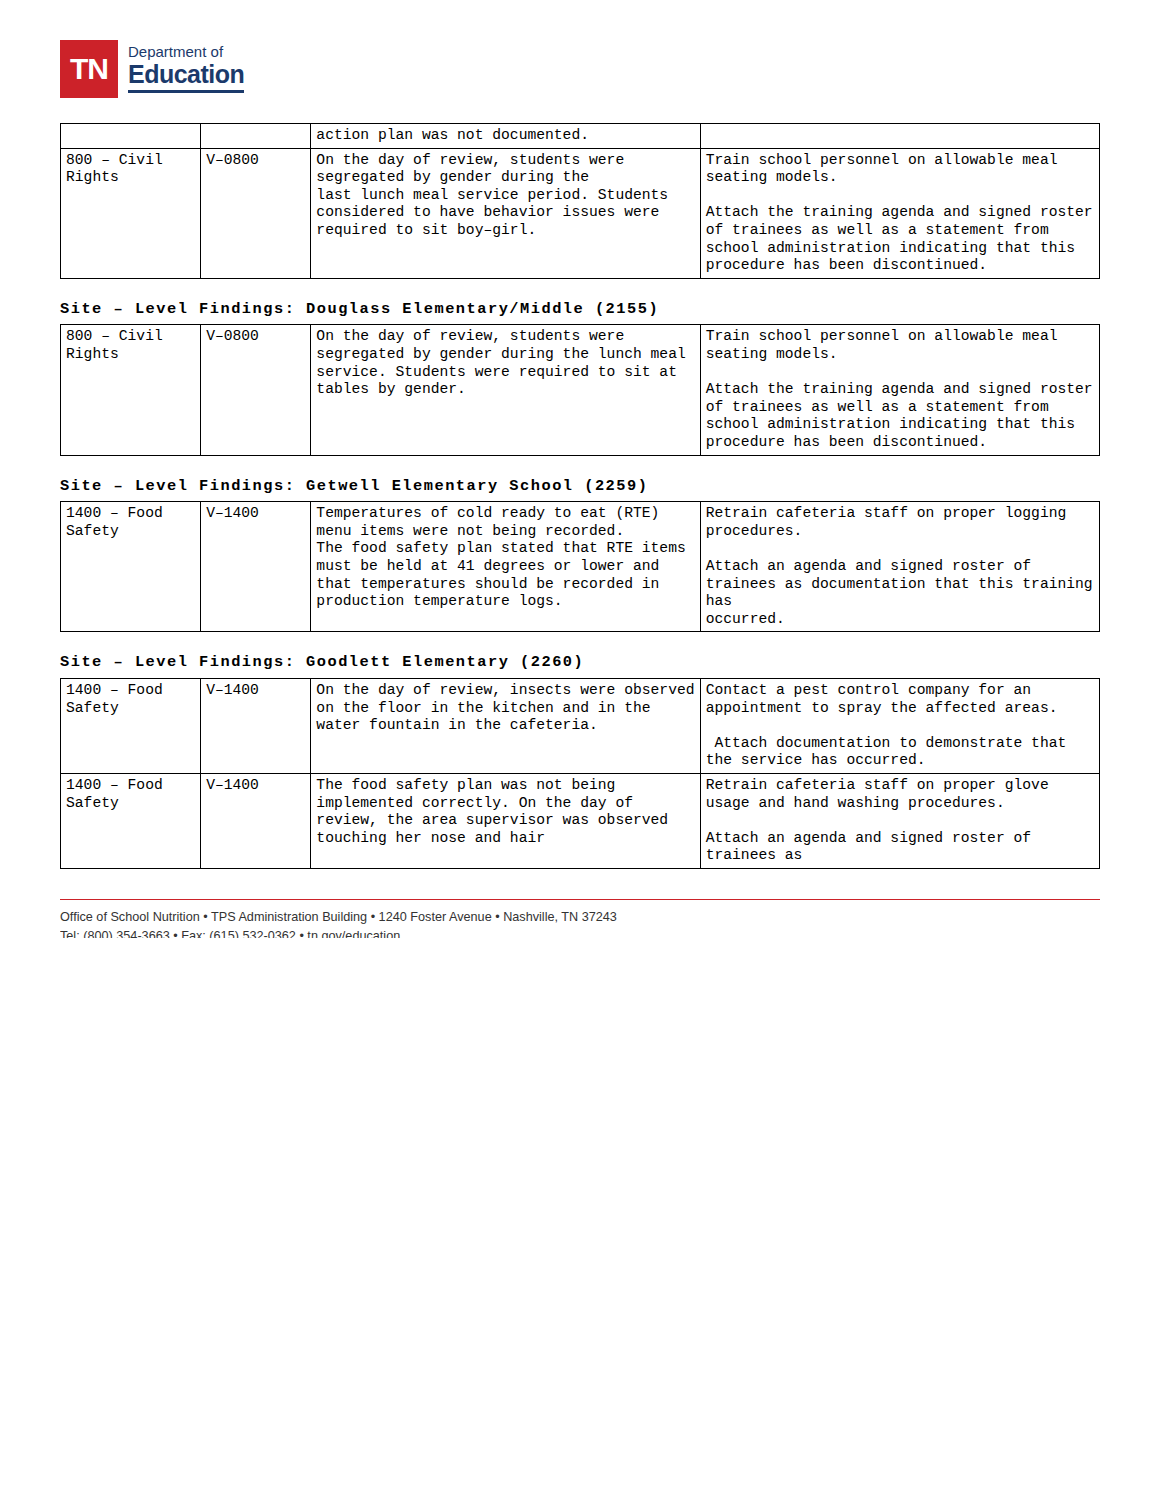TN
Department of
Education
| | | action plan was not documented. | |
| 800 – Civil Rights | V–0800 | On the day of review, students were segregated by gender during the last lunch meal service period. Students considered to have behavior issues were required to sit boy–girl. | Train school personnel on allowable meal seating models. Attach the training agenda and signed roster of trainees as well as a statement from school administration indicating that this procedure has been discontinued. |
Site – Level Findings: Douglass Elementary/Middle (2155)
| 800 – Civil Rights | V–0800 | On the day of review, students were segregated by gender during the lunch meal service. Students were required to sit at tables by gender. | Train school personnel on allowable meal seating models. Attach the training agenda and signed roster of trainees as well as a statement from school administration indicating that this procedure has been discontinued. |
Site – Level Findings: Getwell Elementary School (2259)
| 1400 – Food Safety | V–1400 | Temperatures of cold ready to eat (RTE) menu items were not being recorded. The food safety plan stated that RTE items must be held at 41 degrees or lower and that temperatures should be recorded in production temperature logs. | Retrain cafeteria staff on proper logging procedures. Attach an agenda and signed roster of trainees as documentation that this training has occurred. |
Site – Level Findings: Goodlett Elementary (2260)
| 1400 – Food Safety | V–1400 | On the day of review, insects were observed on the floor in the kitchen and in the water fountain in the cafeteria. | Contact a pest control company for an appointment to spray the affected areas. Attach documentation to demonstrate that the service has occurred. |
| 1400 – Food Safety | V–1400 | The food safety plan was not being implemented correctly. On the day of review, the area supervisor was observed touching her nose and hair | Retrain cafeteria staff on proper glove usage and hand washing procedures. Attach an agenda and signed roster of trainees as |
Office of School Nutrition • TPS Administration Building • 1240 Foster Avenue • Nashville, TN 37243
Tel: (800) 354-3663 • Fax: (615) 532-0362 • tn.gov/education